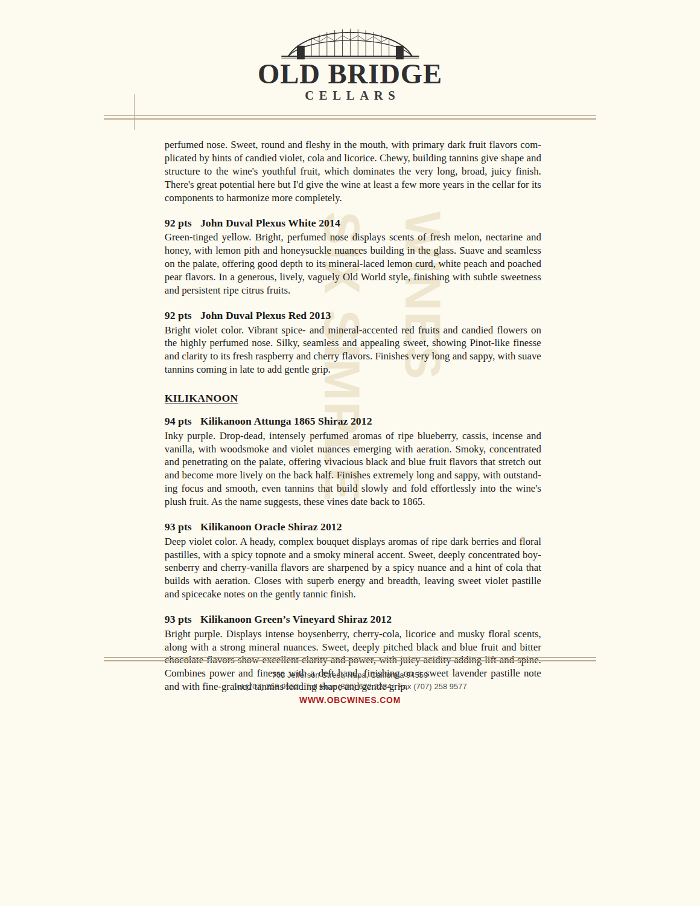OLD BRIDGECELLARS
REAL PEOPLE SIX SIMPLE WINES
perfumed nose. Sweet, round and fleshy in the mouth, with primary dark fruit flavors complicated by hints of candied violet, cola and licorice. Chewy, building tannins give shape and structure to the wine's youthful fruit, which dominates the very long, broad, juicy finish. There's great potential here but I'd give the wine at least a few more years in the cellar for its components to harmonize more completely.
92 pts John Duval Plexus White 2014
Green-tinged yellow. Bright, perfumed nose displays scents of fresh melon, nectarine and honey, with lemon pith and honeysuckle nuances building in the glass. Suave and seamless on the palate, offering good depth to its mineral-laced lemon curd, white peach and poached pear flavors. In a generous, lively, vaguely Old World style, finishing with subtle sweetness and persistent ripe citrus fruits.
92 pts John Duval Plexus Red 2013
Bright violet color. Vibrant spice- and mineral-accented red fruits and candied flowers on the highly perfumed nose. Silky, seamless and appealing sweet, showing Pinot-like finesse and clarity to its fresh raspberry and cherry flavors. Finishes very long and sappy, with suave tannins coming in late to add gentle grip.
KILIKANOON
94 pts Kilikanoon Attunga 1865 Shiraz 2012
Inky purple. Drop-dead, intensely perfumed aromas of ripe blueberry, cassis, incense and vanilla, with woodsmoke and violet nuances emerging with aeration. Smoky, concentrated and penetrating on the palate, offering vivacious black and blue fruit flavors that stretch out and become more lively on the back half. Finishes extremely long and sappy, with outstanding focus and smooth, even tannins that build slowly and fold effortlessly into the wine's plush fruit. As the name suggests, these vines date back to 1865.
93 pts Kilikanoon Oracle Shiraz 2012
Deep violet color. A heady, complex bouquet displays aromas of ripe dark berries and floral pastilles, with a spicy topnote and a smoky mineral accent. Sweet, deeply concentrated boysenberry and cherry-vanilla flavors are sharpened by a spicy nuance and a hint of cola that builds with aeration. Closes with superb energy and breadth, leaving sweet violet pastille and spicecake notes on the gently tannic finish.
93 pts Kilikanoon Green’s Vineyard Shiraz 2012
Bright purple. Displays intense boysenberry, cherry-cola, licorice and musky floral scents, along with a strong mineral nuances. Sweet, deeply pitched black and blue fruit and bitter chocolate flavors show excellent clarity and power, with juicy acidity adding lift and spine. Combines power and finesse with a deft hand, finishing on a sweet lavender pastille note and with fine-grained tannins lending shape and gentle grip.
703 Jefferson Street, Napa, California 94559
Tel (707) 258 9552 Toll Free (800) 622 2234 Fax (707) 258 9577
WWW.OBCWINES.COM